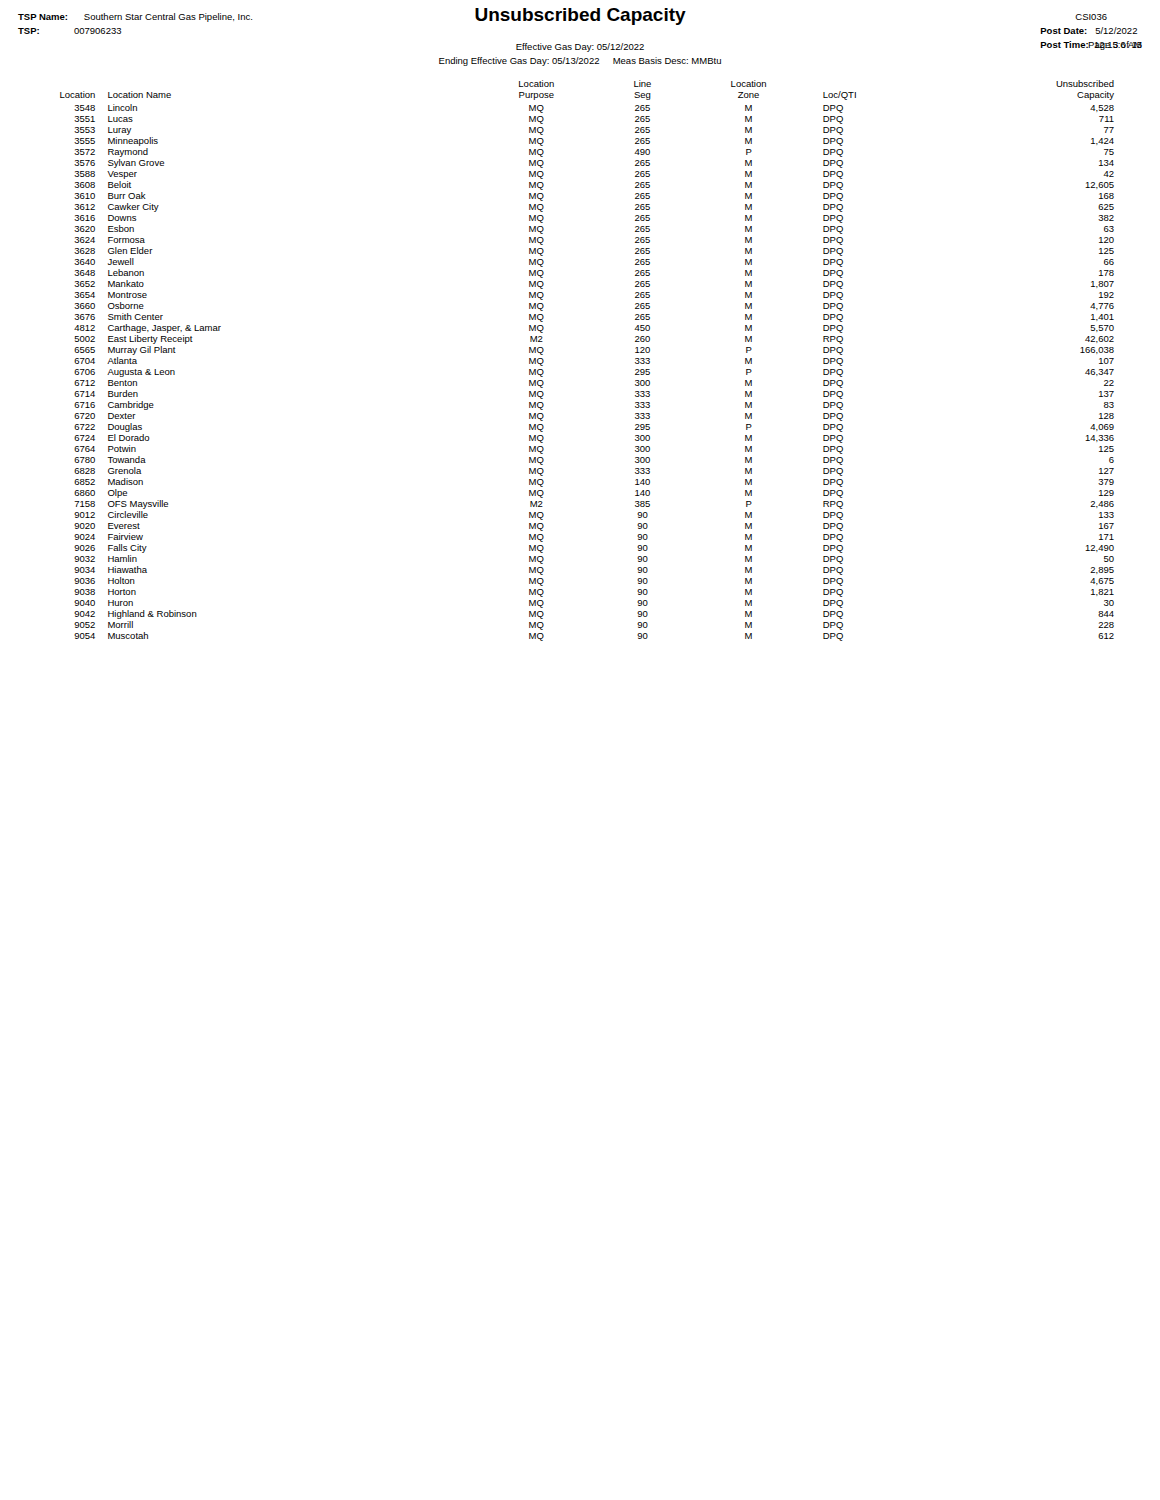TSP Name: Southern Star Central Gas Pipeline, Inc.
TSP: 007906233
Unsubscribed Capacity
CSI036
Post Date: 5/12/2022
Post Time: 12:15:6 AM
Page 3 of 15
Effective Gas Day: 05/12/2022
Ending Effective Gas Day: 05/13/2022 Meas Basis Desc: MMBtu
| Location | Location Name | Location Purpose | Line Seg | Location Zone | Loc/QTI | Unsubscribed Capacity |
| --- | --- | --- | --- | --- | --- | --- |
| 3548 | Lincoln | MQ | 265 | M | DPQ | 4,528 |
| 3551 | Lucas | MQ | 265 | M | DPQ | 711 |
| 3553 | Luray | MQ | 265 | M | DPQ | 77 |
| 3555 | Minneapolis | MQ | 265 | M | DPQ | 1,424 |
| 3572 | Raymond | MQ | 490 | P | DPQ | 75 |
| 3576 | Sylvan Grove | MQ | 265 | M | DPQ | 134 |
| 3588 | Vesper | MQ | 265 | M | DPQ | 42 |
| 3608 | Beloit | MQ | 265 | M | DPQ | 12,605 |
| 3610 | Burr Oak | MQ | 265 | M | DPQ | 168 |
| 3612 | Cawker City | MQ | 265 | M | DPQ | 625 |
| 3616 | Downs | MQ | 265 | M | DPQ | 382 |
| 3620 | Esbon | MQ | 265 | M | DPQ | 63 |
| 3624 | Formosa | MQ | 265 | M | DPQ | 120 |
| 3628 | Glen Elder | MQ | 265 | M | DPQ | 125 |
| 3640 | Jewell | MQ | 265 | M | DPQ | 66 |
| 3648 | Lebanon | MQ | 265 | M | DPQ | 178 |
| 3652 | Mankato | MQ | 265 | M | DPQ | 1,807 |
| 3654 | Montrose | MQ | 265 | M | DPQ | 192 |
| 3660 | Osborne | MQ | 265 | M | DPQ | 4,776 |
| 3676 | Smith Center | MQ | 265 | M | DPQ | 1,401 |
| 4812 | Carthage, Jasper, & Lamar | MQ | 450 | M | DPQ | 5,570 |
| 5002 | East Liberty Receipt | M2 | 260 | M | RPQ | 42,602 |
| 6565 | Murray Gil Plant | MQ | 120 | P | DPQ | 166,038 |
| 6704 | Atlanta | MQ | 333 | M | DPQ | 107 |
| 6706 | Augusta & Leon | MQ | 295 | P | DPQ | 46,347 |
| 6712 | Benton | MQ | 300 | M | DPQ | 22 |
| 6714 | Burden | MQ | 333 | M | DPQ | 137 |
| 6716 | Cambridge | MQ | 333 | M | DPQ | 83 |
| 6720 | Dexter | MQ | 333 | M | DPQ | 128 |
| 6722 | Douglas | MQ | 295 | P | DPQ | 4,069 |
| 6724 | El Dorado | MQ | 300 | M | DPQ | 14,336 |
| 6764 | Potwin | MQ | 300 | M | DPQ | 125 |
| 6780 | Towanda | MQ | 300 | M | DPQ | 6 |
| 6828 | Grenola | MQ | 333 | M | DPQ | 127 |
| 6852 | Madison | MQ | 140 | M | DPQ | 379 |
| 6860 | Olpe | MQ | 140 | M | DPQ | 129 |
| 7158 | OFS Maysville | M2 | 385 | P | RPQ | 2,486 |
| 9012 | Circleville | MQ | 90 | M | DPQ | 133 |
| 9020 | Everest | MQ | 90 | M | DPQ | 167 |
| 9024 | Fairview | MQ | 90 | M | DPQ | 171 |
| 9026 | Falls City | MQ | 90 | M | DPQ | 12,490 |
| 9032 | Hamlin | MQ | 90 | M | DPQ | 50 |
| 9034 | Hiawatha | MQ | 90 | M | DPQ | 2,895 |
| 9036 | Holton | MQ | 90 | M | DPQ | 4,675 |
| 9038 | Horton | MQ | 90 | M | DPQ | 1,821 |
| 9040 | Huron | MQ | 90 | M | DPQ | 30 |
| 9042 | Highland & Robinson | MQ | 90 | M | DPQ | 844 |
| 9052 | Morrill | MQ | 90 | M | DPQ | 228 |
| 9054 | Muscotah | MQ | 90 | M | DPQ | 612 |